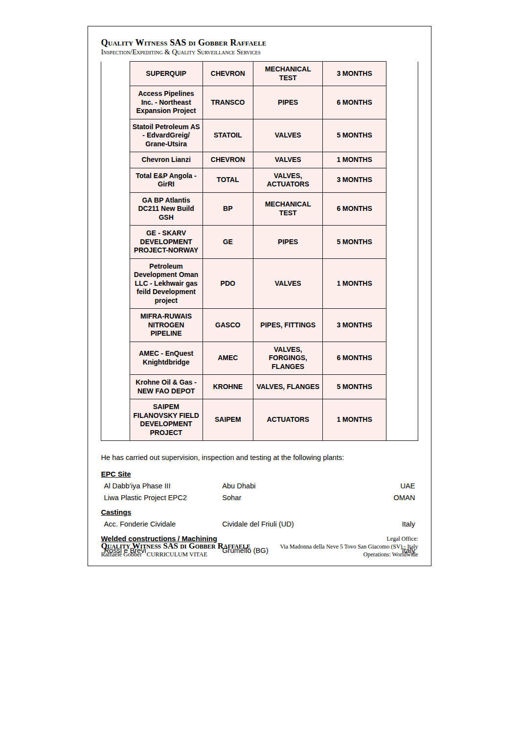Quality Witness SAS di Gobber Raffaele
Inspection/Expediting & Quality Surveillance Services
| | SUPERQUIP | CHEVRON | MECHANICAL TEST | 3 MONTHS | |
| | Access Pipelines Inc. - Northeast Expansion Project | TRANSCO | PIPES | 6 MONTHS | |
| | Statoil Petroleum AS - EdvardGreig/ Grane-Utsira | STATOIL | VALVES | 5 MONTHS | |
| | Chevron Lianzi | CHEVRON | VALVES | 1 MONTHS | |
| | Total E&P Angola - GirRI | TOTAL | VALVES, ACTUATORS | 3 MONTHS | |
| | GA BP Atlantis DC211 New Build GSH | BP | MECHANICAL TEST | 6 MONTHS | |
| | GE - SKARV DEVELOPMENT PROJECT-NORWAY | GE | PIPES | 5 MONTHS | |
| | Petroleum Development Oman LLC - Lekhwair gas feild Development project | PDO | VALVES | 1 MONTHS | |
| | MIFRA-RUWAIS NITROGEN PIPELINE | GASCO | PIPES, FITTINGS | 3 MONTHS | |
| | AMEC - EnQuest Knightdbridge | AMEC | VALVES, FORGINGS, FLANGES | 6 MONTHS | |
| | Krohne Oil & Gas - NEW FAO DEPOT | KROHNE | VALVES, FLANGES | 5 MONTHS | |
| | SAIPEM FILANOVSKY FIELD DEVELOPMENT PROJECT | SAIPEM | ACTUATORS | 1 MONTHS | |
He has carried out supervision, inspection and testing at the following plants:
EPC Site
Al Dabb’iya Phase III
Abu Dhabi
UAE
Liwa Plastic Project EPC2
Sohar
OMAN
Castings
Acc. Fonderie Cividale
Cividale del Friuli (UD)
Italy
Welded constructions / Machining
Rossi e Brevi
Grumello (BG)
Italy
Quality Witness SAS di Gobber Raffaele
Raffaele Gobber CURRICULUM VITAE
Legal Office:
Via Madonna della Neve 5 Tovo San Giacomo (SV) - Italy
Operations: Worldwide